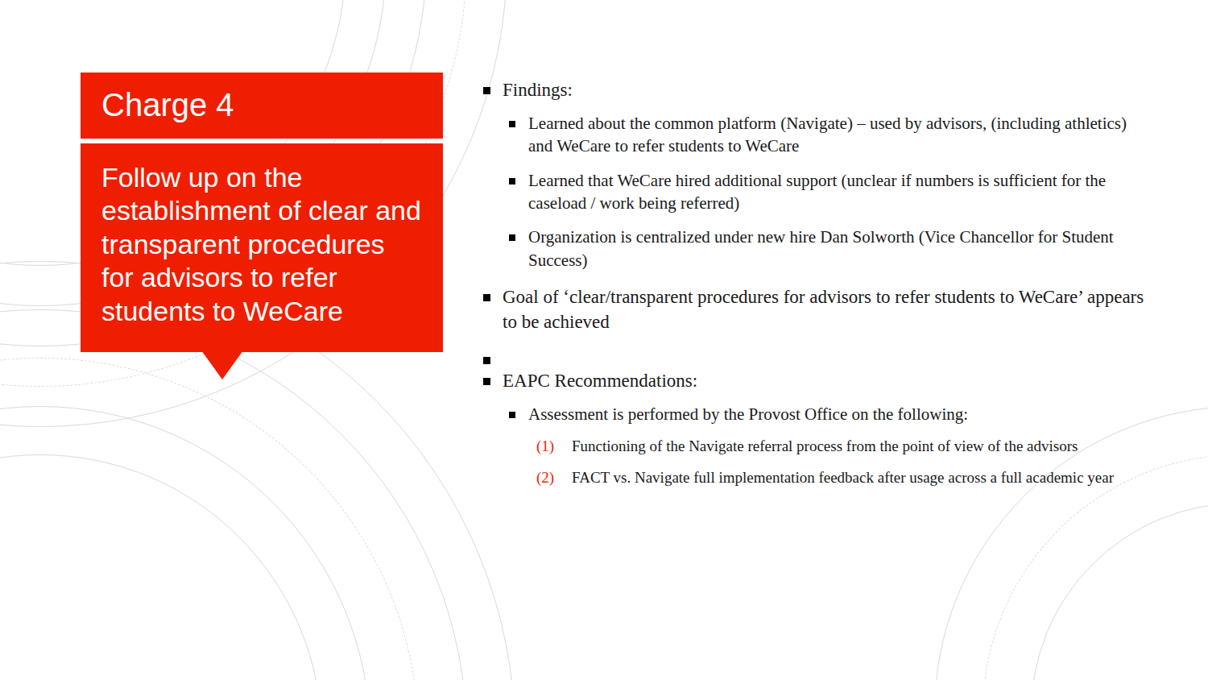Charge 4
Follow up on the establishment of clear and transparent procedures for advisors to refer students to WeCare
Findings:
Learned about the common platform (Navigate) – used by advisors, (including athletics) and WeCare to refer students to WeCare
Learned that WeCare hired additional support (unclear if numbers is sufficient for the caseload / work being referred)
Organization is centralized under new hire Dan Solworth (Vice Chancellor for Student Success)
Goal of ‘clear/transparent procedures for advisors to refer students to WeCare’ appears to be achieved
EAPC Recommendations:
Assessment is performed by the Provost Office on the following:
Functioning of the Navigate referral process from the point of view of the advisors
FACT vs. Navigate full implementation feedback after usage across a full academic year